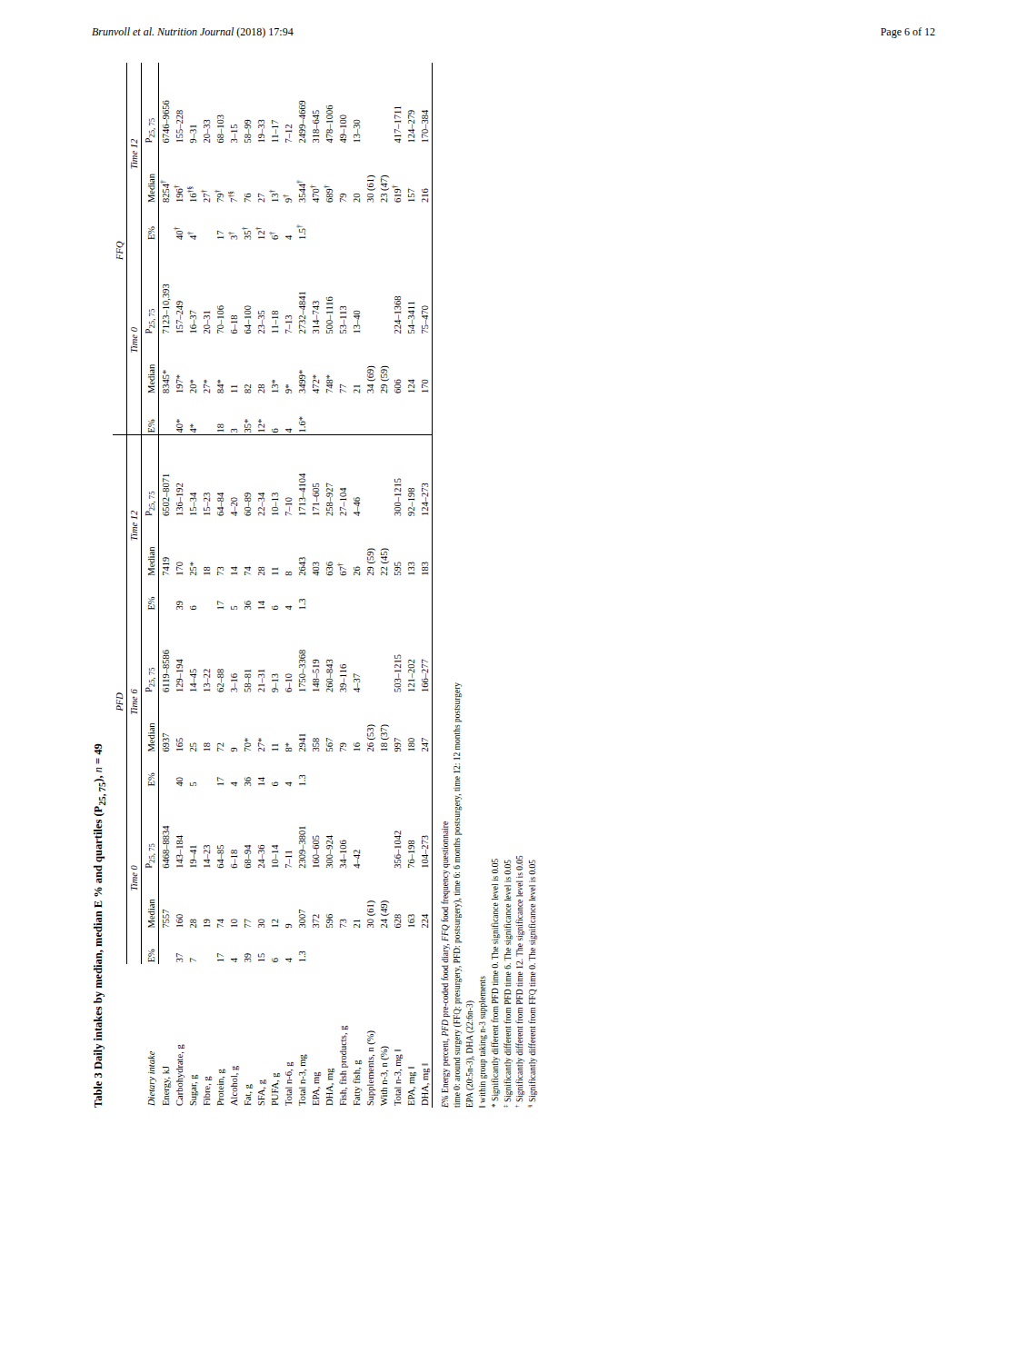Brunvoll et al. Nutrition Journal (2018) 17:94
Page 6 of 12
Table 3 Daily intakes by median, median E % and quartiles (P 25, 75 ), n = 49
| Dietary intake | PFD | FFQ |
| --- | --- | --- |
| Time 0 | Time 6 | Time 12 | Time 0 | Time 12 |
| E% | Median | P 25, 75 | E% | Median | P 25, 75 | E% | Median | P 25, 75 | E% | Median | P 25, 75 | E% | Median | P 25, 75 |
| Energy, kJ | | 7557 | 6468–8834 | | 6937 | 6119–8586 | | 7419 | 6502–8071 | | 8345* | 7123–10,393 | | 8254 † | 6746–9656 |
| Carbohydrate, g | 37 | 160 | 143–184 | 40 | 165 | 129–194 | 39 | 170 | 136–192 | 40* | 197* | 157–249 | 40 † | 196 † | 155–228 |
| Sugar, g | 7 | 28 | 19–41 | 5 | 25 | 14–45 | 6 | 25* | 15–34 | 4* | 20* | 16–37 | 4 † | 16 †§ | 9–31 |
| Fibre, g | | 19 | 14–23 | | 18 | 13–22 | | 18 | 15–23 | | 27* | 20–31 | | 27 † | 20–33 |
| Protein, g | 17 | 74 | 64–85 | 17 | 72 | 62–88 | 17 | 73 | 64–84 | 18 | 84* | 70–106 | 17 | 79 † | 68–103 |
| Alcohol, g | 4 | 10 | 6–18 | 4 | 9 | 3–16 | 5 | 14 | 4–20 | 3 | 11 | 6–18 | 3 † | 7 †§ | 3–15 |
| Fat, g | 39 | 77 | 68–94 | 36 | 70* | 58–81 | 36 | 74 | 60–89 | 35* | 82 | 64–100 | 35 † | 76 | 58–99 |
| SFA, g | 15 | 30 | 24–36 | 14 | 27* | 21–31 | 14 | 28 | 22–34 | 12* | 28 | 23–35 | 12 † | 27 | 19–33 |
| PUFA, g | 6 | 12 | 10–14 | 6 | 11 | 9–13 | 6 | 11 | 10–13 | 6 | 13* | 11–18 | 6 † | 13 † | 11–17 |
| Total n-6, g | 4 | 9 | 7–11 | 4 | 8* | 6–10 | 4 | 8 | 7–10 | 4 | 9* | 7–13 | 4 | 9 † | 7–12 |
| Total n-3, mg | 1.3 | 3007 | 2309–3801 | 1.3 | 2941 | 1750–3368 | 1.3 | 2643 | 1713–4104 | 1.6* | 3499* | 2732–4841 | 1.5 † | 3544 † | 2499–4669 |
| EPA, mg | | 372 | 160–605 | | 358 | 148–519 | | 403 | 171–605 | | 472* | 314–743 | | 470 † | 318–645 |
| DHA, mg | | 596 | 300–924 | | 567 | 260–843 | | 636 | 258–927 | | 748* | 500–1116 | | 689 † | 478–1006 |
| Fish, fish products, g | | 73 | 34–106 | | 79 | 39–116 | | 67 † | 27–104 | | 77 | 53–113 | | 79 | 49–100 |
| Fatty fish, g | | 21 | 4–42 | | 16 | 4–37 | | 26 | 4–46 | | 21 | 13–40 | | 20 | 13–30 |
| Supplements, n (%) | | 30 (61) | | | 26 (53) | | | 29 (59) | | | 34 (69) | | | 30 (61) | |
| With n-3, n (%) | | 24 (49) | | | 18 (37) | | | 22 (45) | | | 29 (59) | | | 23 (47) | |
| Total n-3, mg ‖ | | 628 | 356–1042 | | 997 | 503–1215 | | 595 | 300–1215 | | 606 | 224–1368 | | 619 † | 417–1711 |
| EPA, mg ‖ | | 163 | 76–198 | | 180 | 121–202 | | 133 | 92–198 | | 124 | 54–3411 | | 157 | 124–279 |
| DHA, mg ‖ | | 224 | 104–273 | | 247 | 166–277 | | 183 | 124–273 | | 170 | 75–470 | | 216 | 170–384 |
E% Energy percent, PFD pre-coded food diary, FFQ food frequency questionnaire
time 0: around surgery (FFQ: presurgery, PFD: postsurgery), time 6: 6 months postsurgery, time 12: 12 months postsurgery
EPA (20:5n-3), DHA (22:6n-3)
‖ within group taking n-3 supplements
* Significantly different from PFD time 0. The significance level is 0.05
‡ Significantly different from PFD time 6. The significance level is 0.05
† Significantly different from PFD time 12. The significance level is 0.05
§ Significantly different from FFQ time 0. The significance level is 0.05